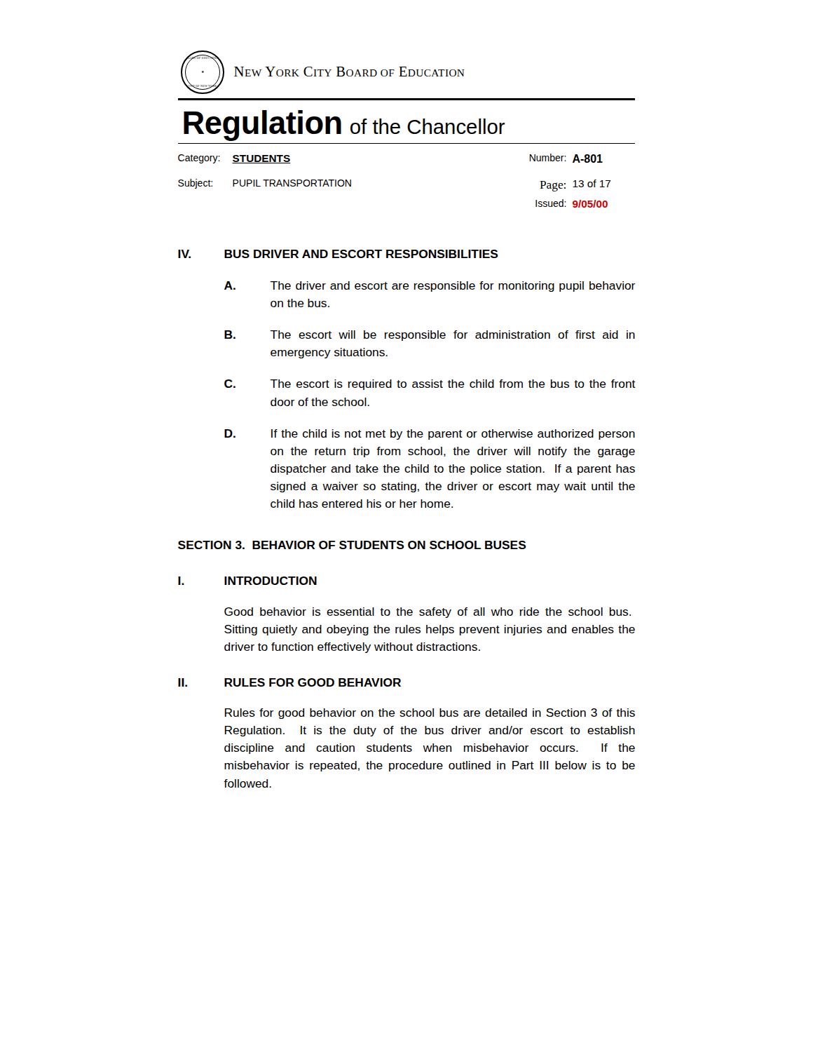BOARD OF EDUCATION
★
CITY OF NEW YORK
NEW YORK CITY BOARD OF EDUCATION
Regulation of the Chancellor
| Category: | STUDENTS | Number: | A-801 |
| Subject: | PUPIL TRANSPORTATION | Page: | 13 of 17 |
| | | Issued: | 9/05/00 |
IV. BUS DRIVER AND ESCORT RESPONSIBILITIES
A.
The driver and escort are responsible for monitoring pupil behavior on the bus.
B.
The escort will be responsible for administration of first aid in emergency situations.
C.
The escort is required to assist the child from the bus to the front door of the school.
D.
If the child is not met by the parent or otherwise authorized person on the return trip from school, the driver will notify the garage dispatcher and take the child to the police station. If a parent has signed a waiver so stating, the driver or escort may wait until the child has entered his or her home.
SECTION 3. BEHAVIOR OF STUDENTS ON SCHOOL BUSES
I. INTRODUCTION
Good behavior is essential to the safety of all who ride the school bus. Sitting quietly and obeying the rules helps prevent injuries and enables the driver to function effectively without distractions.
II. RULES FOR GOOD BEHAVIOR
Rules for good behavior on the school bus are detailed in Section 3 of this Regulation. It is the duty of the bus driver and/or escort to establish discipline and caution students when misbehavior occurs. If the misbehavior is repeated, the procedure outlined in Part III below is to be followed.